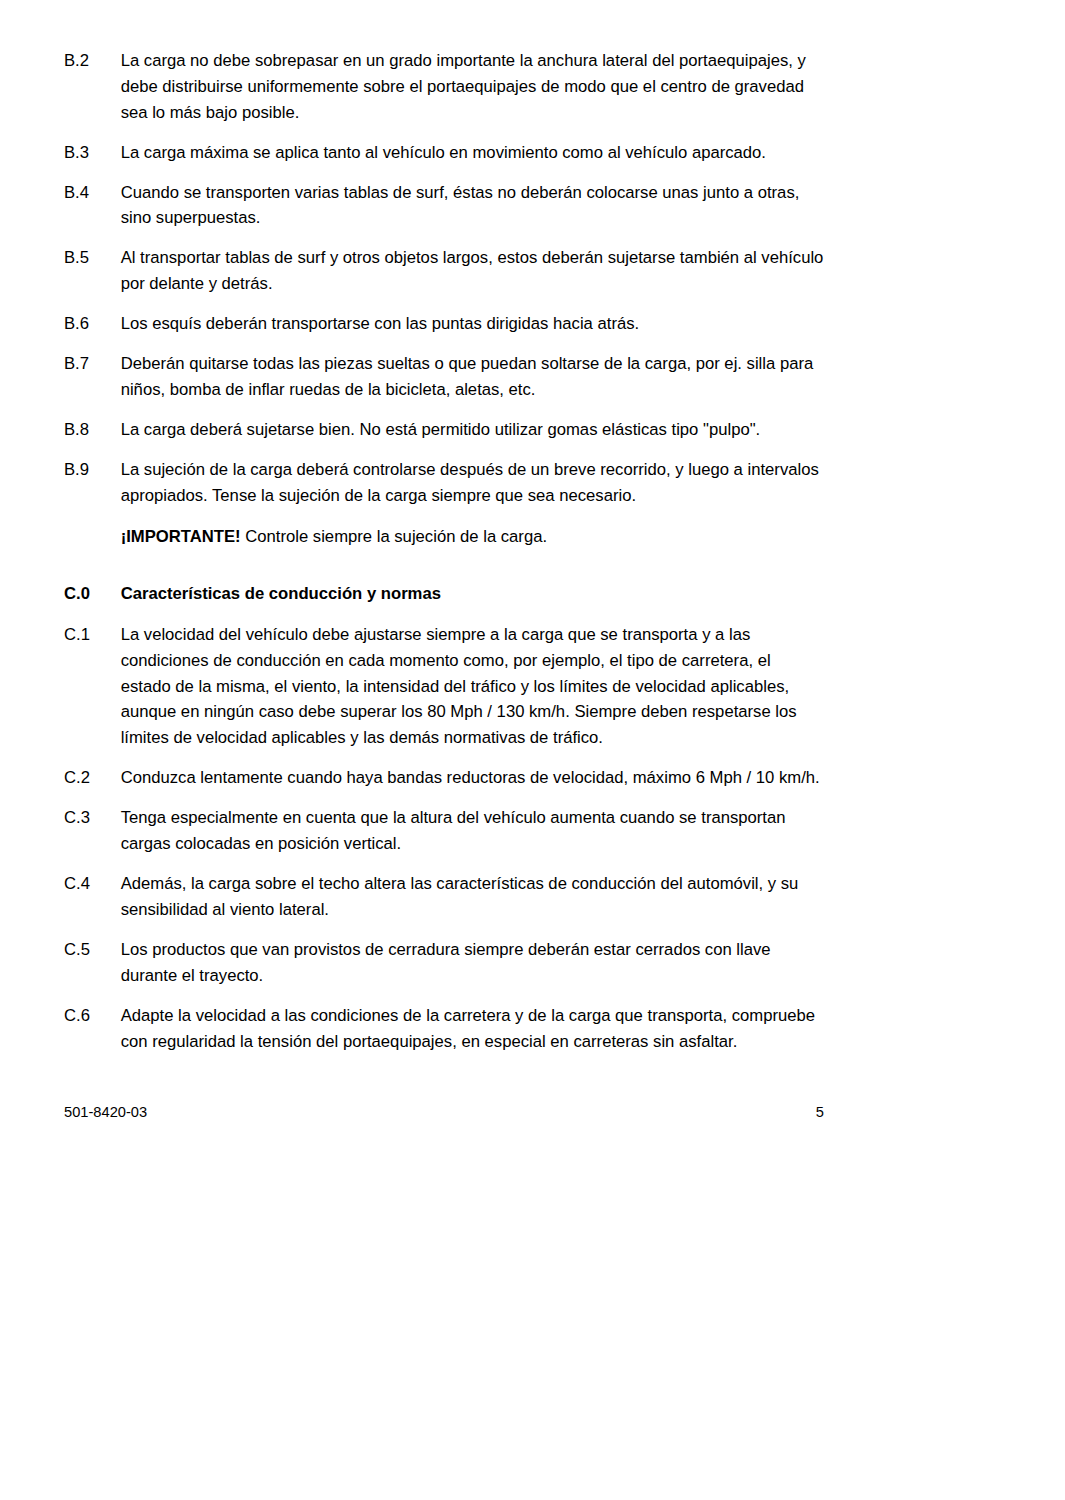B.2 La carga no debe sobrepasar en un grado importante la anchura lateral del portaequipajes, y debe distribuirse uniformemente sobre el portaequipajes de modo que el centro de gravedad sea lo más bajo posible.
B.3 La carga máxima se aplica tanto al vehículo en movimiento como al vehículo aparcado.
B.4 Cuando se transporten varias tablas de surf, éstas no deberán colocarse unas junto a otras, sino superpuestas.
B.5 Al transportar tablas de surf y otros objetos largos, estos deberán sujetarse también al vehículo por delante y detrás.
B.6 Los esquís deberán transportarse con las puntas dirigidas hacia atrás.
B.7 Deberán quitarse todas las piezas sueltas o que puedan soltarse de la carga, por ej. silla para niños, bomba de inflar ruedas de la bicicleta, aletas, etc.
B.8 La carga deberá sujetarse bien. No está permitido utilizar gomas elásticas tipo "pulpo".
B.9 La sujeción de la carga deberá controlarse después de un breve recorrido, y luego a intervalos apropiados. Tense la sujeción de la carga siempre que sea necesario.
¡IMPORTANTE! Controle siempre la sujeción de la carga.
C.0 Características de conducción y normas
C.1 La velocidad del vehículo debe ajustarse siempre a la carga que se transporta y a las condiciones de conducción en cada momento como, por ejemplo, el tipo de carretera, el estado de la misma, el viento, la intensidad del tráfico y los límites de velocidad aplicables, aunque en ningún caso debe superar los 80 Mph / 130 km/h. Siempre deben respetarse los límites de velocidad aplicables y las demás normativas de tráfico.
C.2 Conduzca lentamente cuando haya bandas reductoras de velocidad, máximo 6 Mph / 10 km/h.
C.3 Tenga especialmente en cuenta que la altura del vehículo aumenta cuando se transportan cargas colocadas en posición vertical.
C.4 Además, la carga sobre el techo altera las características de conducción del automóvil, y su sensibilidad al viento lateral.
C.5 Los productos que van provistos de cerradura siempre deberán estar cerrados con llave durante el trayecto.
C.6 Adapte la velocidad a las condiciones de la carretera y de la carga que transporta, compruebe con regularidad la tensión del portaequipajes, en especial en carreteras sin asfaltar.
501-8420-03 5